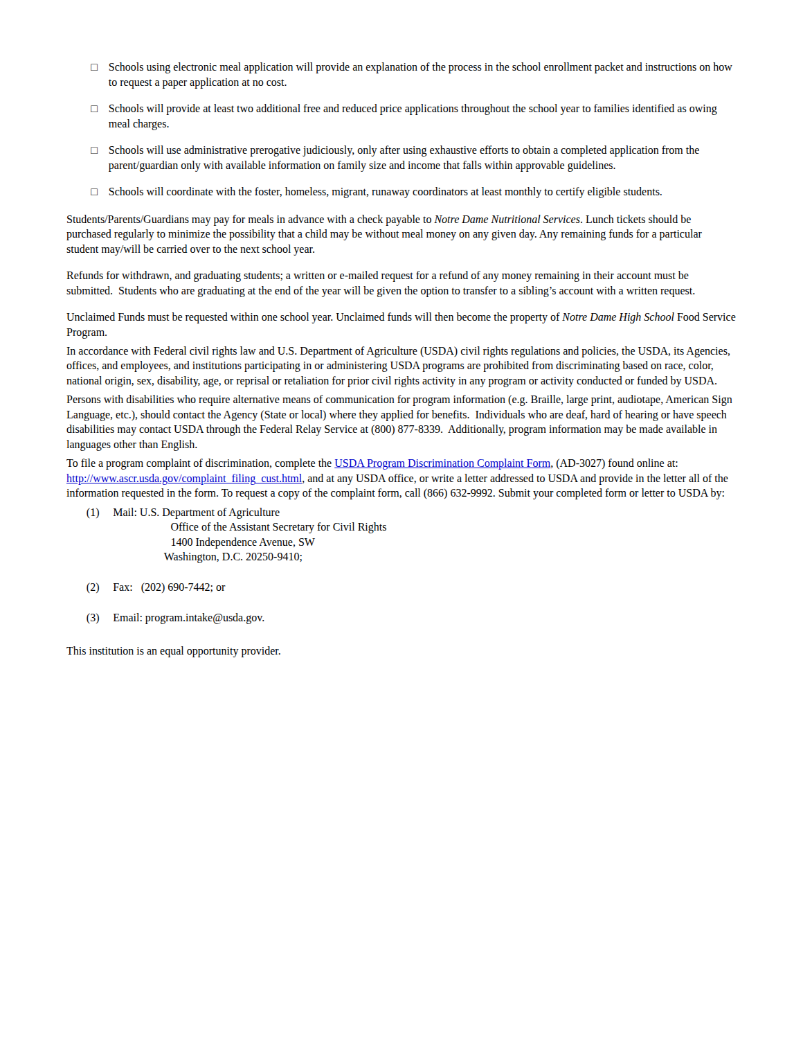Schools using electronic meal application will provide an explanation of the process in the school enrollment packet and instructions on how to request a paper application at no cost.
Schools will provide at least two additional free and reduced price applications throughout the school year to families identified as owing meal charges.
Schools will use administrative prerogative judiciously, only after using exhaustive efforts to obtain a completed application from the parent/guardian only with available information on family size and income that falls within approvable guidelines.
Schools will coordinate with the foster, homeless, migrant, runaway coordinators at least monthly to certify eligible students.
Students/Parents/Guardians may pay for meals in advance with a check payable to Notre Dame Nutritional Services. Lunch tickets should be purchased regularly to minimize the possibility that a child may be without meal money on any given day. Any remaining funds for a particular student may/will be carried over to the next school year.
Refunds for withdrawn, and graduating students; a written or e-mailed request for a refund of any money remaining in their account must be submitted. Students who are graduating at the end of the year will be given the option to transfer to a sibling’s account with a written request.
Unclaimed Funds must be requested within one school year. Unclaimed funds will then become the property of Notre Dame High School Food Service Program.
In accordance with Federal civil rights law and U.S. Department of Agriculture (USDA) civil rights regulations and policies, the USDA, its Agencies, offices, and employees, and institutions participating in or administering USDA programs are prohibited from discriminating based on race, color, national origin, sex, disability, age, or reprisal or retaliation for prior civil rights activity in any program or activity conducted or funded by USDA.
Persons with disabilities who require alternative means of communication for program information (e.g. Braille, large print, audiotape, American Sign Language, etc.), should contact the Agency (State or local) where they applied for benefits. Individuals who are deaf, hard of hearing or have speech disabilities may contact USDA through the Federal Relay Service at (800) 877-8339. Additionally, program information may be made available in languages other than English.
To file a program complaint of discrimination, complete the USDA Program Discrimination Complaint Form, (AD-3027) found online at: http://www.ascr.usda.gov/complaint_filing_cust.html, and at any USDA office, or write a letter addressed to USDA and provide in the letter all of the information requested in the form. To request a copy of the complaint form, call (866) 632-9992. Submit your completed form or letter to USDA by:
Mail: U.S. Department of Agriculture Office of the Assistant Secretary for Civil Rights 1400 Independence Avenue, SW Washington, D.C. 20250-9410;
Fax: (202) 690-7442; or
Email: program.intake@usda.gov.
This institution is an equal opportunity provider.